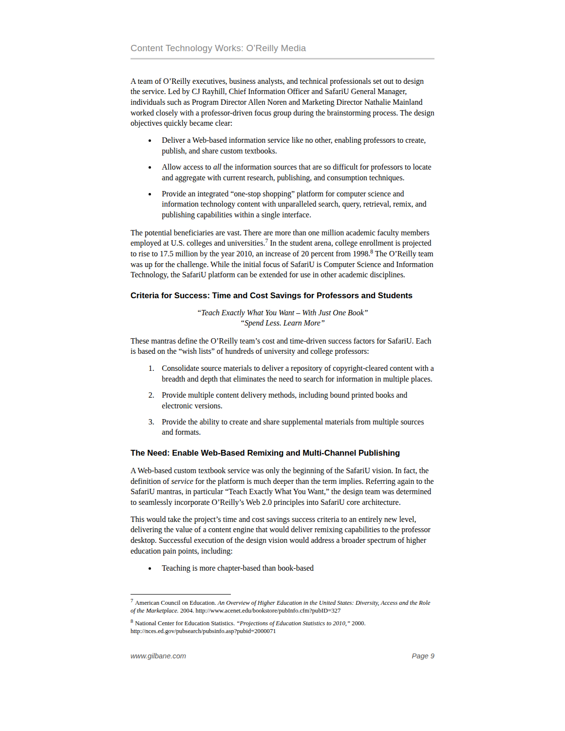Content Technology Works: O’Reilly Media
A team of O’Reilly executives, business analysts, and technical professionals set out to design the service. Led by CJ Rayhill, Chief Information Officer and SafariU General Manager, individuals such as Program Director Allen Noren and Marketing Director Nathalie Mainland worked closely with a professor-driven focus group during the brainstorming process. The design objectives quickly became clear:
Deliver a Web-based information service like no other, enabling professors to create, publish, and share custom textbooks.
Allow access to all the information sources that are so difficult for professors to locate and aggregate with current research, publishing, and consumption techniques.
Provide an integrated “one-stop shopping” platform for computer science and information technology content with unparalleled search, query, retrieval, remix, and publishing capabilities within a single interface.
The potential beneficiaries are vast. There are more than one million academic faculty members employed at U.S. colleges and universities.7 In the student arena, college enrollment is projected to rise to 17.5 million by the year 2010, an increase of 20 percent from 1998.8 The O’Reilly team was up for the challenge. While the initial focus of SafariU is Computer Science and Information Technology, the SafariU platform can be extended for use in other academic disciplines.
Criteria for Success: Time and Cost Savings for Professors and Students
“Teach Exactly What You Want – With Just One Book”
“Spend Less. Learn More”
These mantras define the O’Reilly team’s cost and time-driven success factors for SafariU. Each is based on the “wish lists” of hundreds of university and college professors:
Consolidate source materials to deliver a repository of copyright-cleared content with a breadth and depth that eliminates the need to search for information in multiple places.
Provide multiple content delivery methods, including bound printed books and electronic versions.
Provide the ability to create and share supplemental materials from multiple sources and formats.
The Need: Enable Web-Based Remixing and Multi-Channel Publishing
A Web-based custom textbook service was only the beginning of the SafariU vision. In fact, the definition of service for the platform is much deeper than the term implies. Referring again to the SafariU mantras, in particular “Teach Exactly What You Want,” the design team was determined to seamlessly incorporate O’Reilly’s Web 2.0 principles into SafariU core architecture.
This would take the project’s time and cost savings success criteria to an entirely new level, delivering the value of a content engine that would deliver remixing capabilities to the professor desktop. Successful execution of the design vision would address a broader spectrum of higher education pain points, including:
Teaching is more chapter-based than book-based
7 American Council on Education. An Overview of Higher Education in the United States: Diversity, Access and the Role of the Marketplace. 2004. http://www.acenet.edu/bookstore/pubInfo.cfm?pubID=327
8 National Center for Education Statistics. “Projections of Education Statistics to 2010,” 2000. http://nces.ed.gov/pubsearch/pubsinfo.asp?pubid=2000071
www.gilbane.com
Page 9